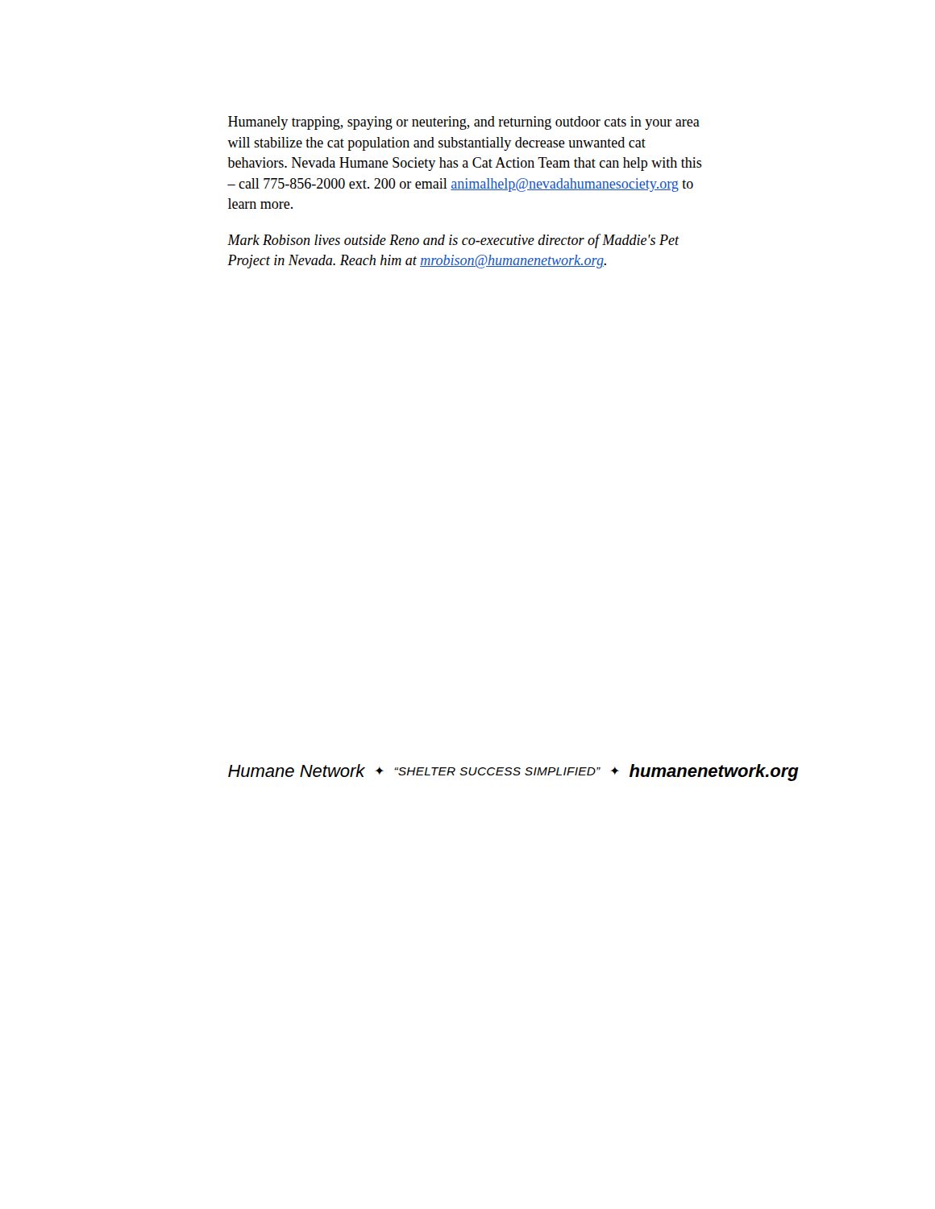Humanely trapping, spaying or neutering, and returning outdoor cats in your area will stabilize the cat population and substantially decrease unwanted cat behaviors. Nevada Humane Society has a Cat Action Team that can help with this – call 775-856-2000 ext. 200 or email animalhelp@nevadahumanesociety.org to learn more.
Mark Robison lives outside Reno and is co-executive director of Maddie's Pet Project in Nevada. Reach him at mrobison@humanenetwork.org.
Humane Network ✦
“SHELTER SUCCESS SIMPLIFIED”
✦ humanenetwork.org